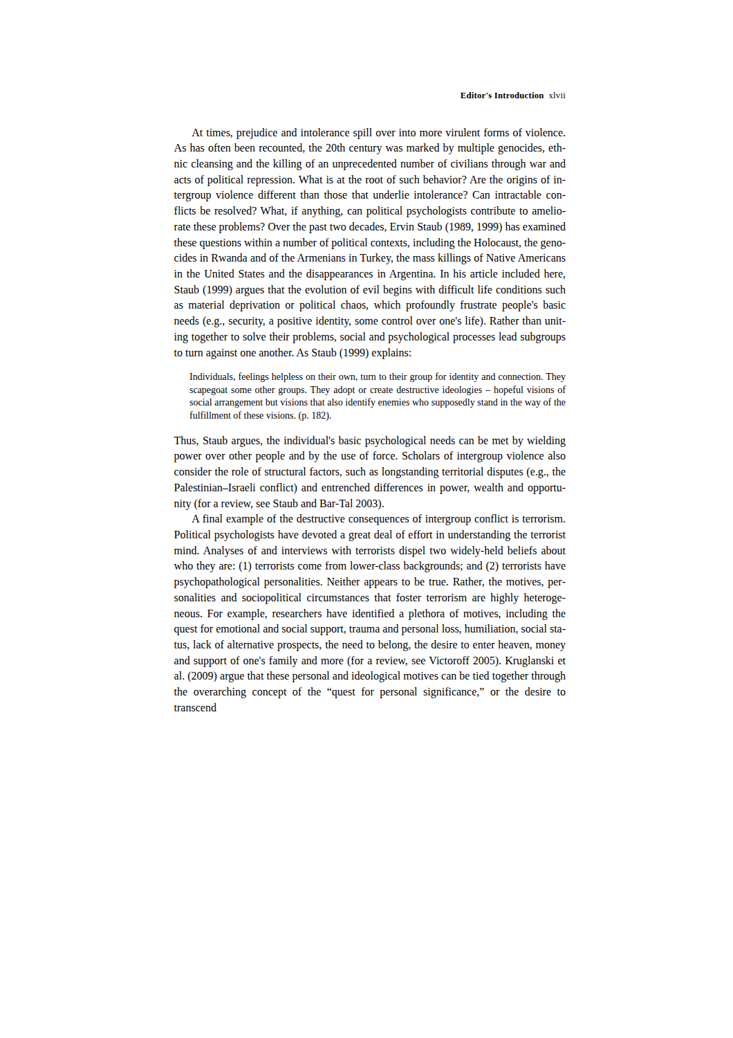Editor's Introduction xlvii
At times, prejudice and intolerance spill over into more virulent forms of violence. As has often been recounted, the 20th century was marked by multiple genocides, ethnic cleansing and the killing of an unprecedented number of civilians through war and acts of political repression. What is at the root of such behavior? Are the origins of intergroup violence different than those that underlie intolerance? Can intractable conflicts be resolved? What, if anything, can political psychologists contribute to ameliorate these problems? Over the past two decades, Ervin Staub (1989, 1999) has examined these questions within a number of political contexts, including the Holocaust, the genocides in Rwanda and of the Armenians in Turkey, the mass killings of Native Americans in the United States and the disappearances in Argentina. In his article included here, Staub (1999) argues that the evolution of evil begins with difficult life conditions such as material deprivation or political chaos, which profoundly frustrate people's basic needs (e.g., security, a positive identity, some control over one's life). Rather than uniting together to solve their problems, social and psychological processes lead subgroups to turn against one another. As Staub (1999) explains:
Individuals, feelings helpless on their own, turn to their group for identity and connection. They scapegoat some other groups. They adopt or create destructive ideologies – hopeful visions of social arrangement but visions that also identify enemies who supposedly stand in the way of the fulfillment of these visions. (p. 182).
Thus, Staub argues, the individual's basic psychological needs can be met by wielding power over other people and by the use of force. Scholars of intergroup violence also consider the role of structural factors, such as longstanding territorial disputes (e.g., the Palestinian–Israeli conflict) and entrenched differences in power, wealth and opportunity (for a review, see Staub and Bar-Tal 2003).
A final example of the destructive consequences of intergroup conflict is terrorism. Political psychologists have devoted a great deal of effort in understanding the terrorist mind. Analyses of and interviews with terrorists dispel two widely-held beliefs about who they are: (1) terrorists come from lower-class backgrounds; and (2) terrorists have psychopathological personalities. Neither appears to be true. Rather, the motives, personalities and sociopolitical circumstances that foster terrorism are highly heterogeneous. For example, researchers have identified a plethora of motives, including the quest for emotional and social support, trauma and personal loss, humiliation, social status, lack of alternative prospects, the need to belong, the desire to enter heaven, money and support of one's family and more (for a review, see Victoroff 2005). Kruglanski et al. (2009) argue that these personal and ideological motives can be tied together through the overarching concept of the “quest for personal significance,” or the desire to transcend